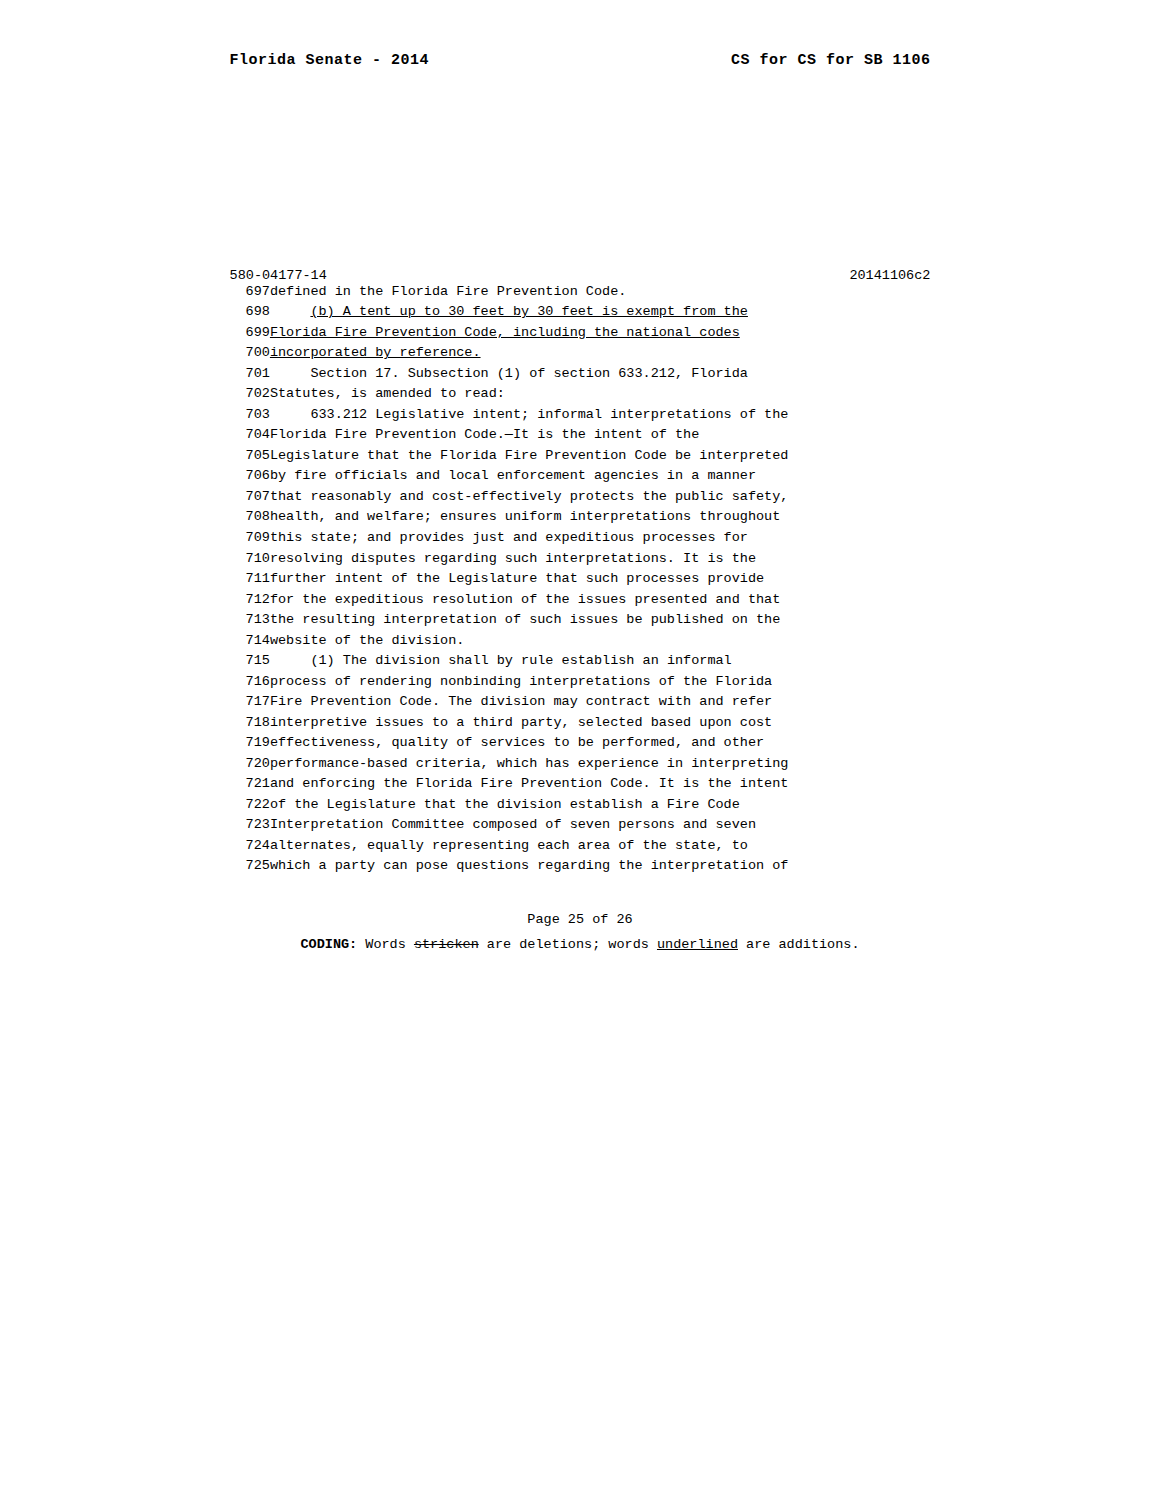Florida Senate - 2014
CS for CS for SB 1106
580-04177-14 20141106c2
| 697 | defined in the Florida Fire Prevention Code. |
| 698 | (b) A tent up to 30 feet by 30 feet is exempt from the |
| 699 | Florida Fire Prevention Code, including the national codes |
| 700 | incorporated by reference. |
| 701 | Section 17. Subsection (1) of section 633.212, Florida |
| 702 | Statutes, is amended to read: |
| 703 | 633.212 Legislative intent; informal interpretations of the |
| 704 | Florida Fire Prevention Code.—It is the intent of the |
| 705 | Legislature that the Florida Fire Prevention Code be interpreted |
| 706 | by fire officials and local enforcement agencies in a manner |
| 707 | that reasonably and cost-effectively protects the public safety, |
| 708 | health, and welfare; ensures uniform interpretations throughout |
| 709 | this state; and provides just and expeditious processes for |
| 710 | resolving disputes regarding such interpretations. It is the |
| 711 | further intent of the Legislature that such processes provide |
| 712 | for the expeditious resolution of the issues presented and that |
| 713 | the resulting interpretation of such issues be published on the |
| 714 | website of the division. |
| 715 | (1) The division shall by rule establish an informal |
| 716 | process of rendering nonbinding interpretations of the Florida |
| 717 | Fire Prevention Code. The division may contract with and refer |
| 718 | interpretive issues to a third party, selected based upon cost |
| 719 | effectiveness, quality of services to be performed, and other |
| 720 | performance-based criteria, which has experience in interpreting |
| 721 | and enforcing the Florida Fire Prevention Code. It is the intent |
| 722 | of the Legislature that the division establish a Fire Code |
| 723 | Interpretation Committee composed of seven persons and seven |
| 724 | alternates, equally representing each area of the state, to |
| 725 | which a party can pose questions regarding the interpretation of |
Page 25 of 26
CODING: Words stricken are deletions; words underlined are additions.